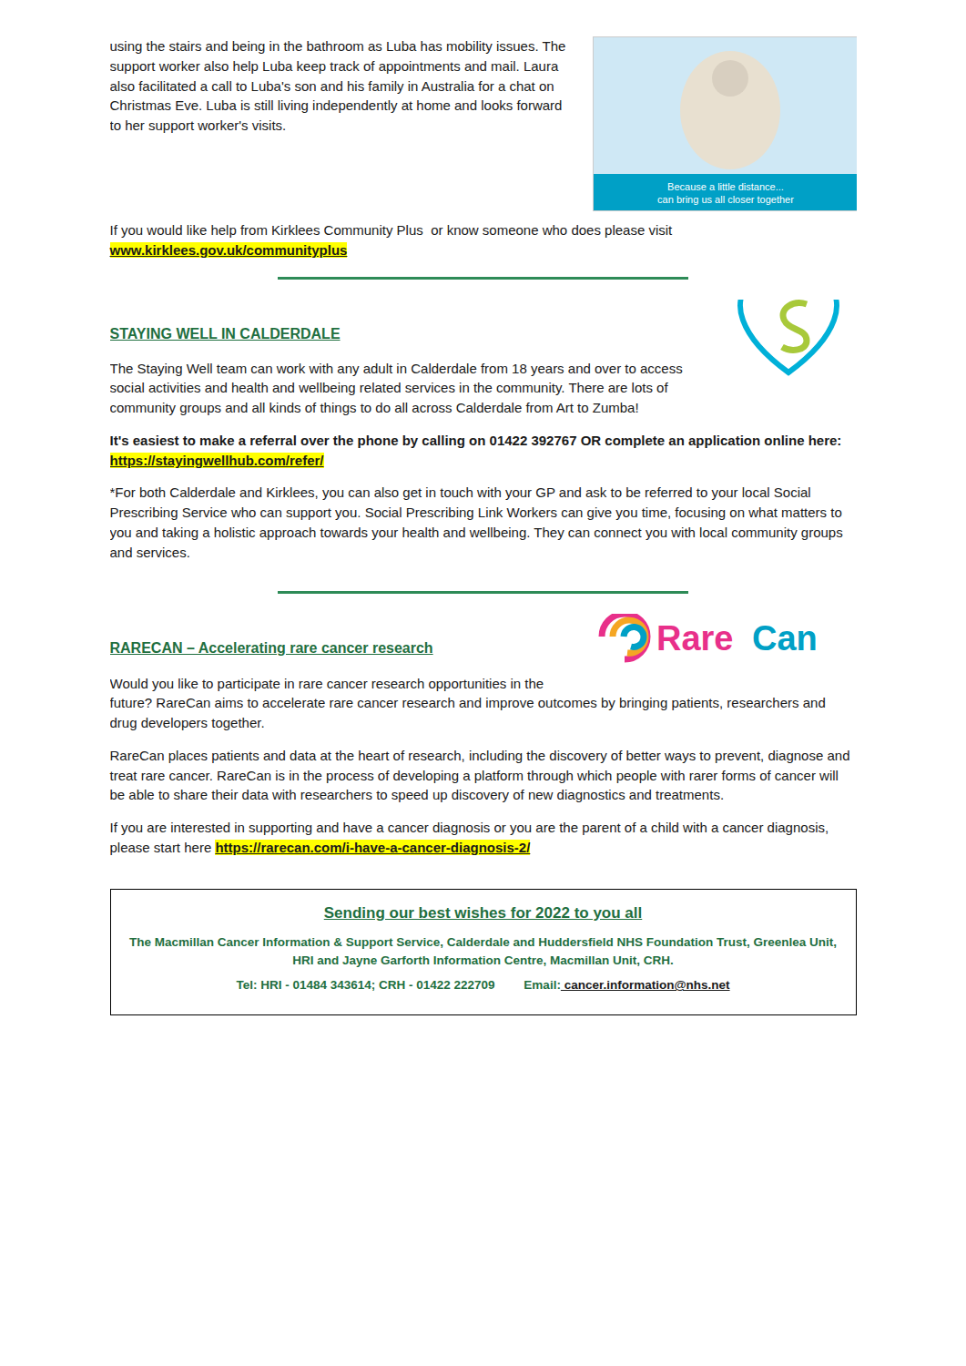using the stairs and being in the bathroom as Luba has mobility issues. The support worker also help Luba keep track of appointments and mail. Laura also facilitated a call to Luba's son and his family in Australia for a chat on Christmas Eve. Luba is still living independently at home and looks forward to her support worker's visits.
If you would like help from Kirklees Community Plus or know someone who does please visit www.kirklees.gov.uk/communityplus
STAYING WELL IN CALDERDALE
The Staying Well team can work with any adult in Calderdale from 18 years and over to access social activities and health and wellbeing related services in the community. There are lots of community groups and all kinds of things to do all across Calderdale from Art to Zumba!
It's easiest to make a referral over the phone by calling on 01422 392767 OR complete an application online here: https://stayingwellhub.com/refer/
*For both Calderdale and Kirklees, you can also get in touch with your GP and ask to be referred to your local Social Prescribing Service who can support you. Social Prescribing Link Workers can give you time, focusing on what matters to you and taking a holistic approach towards your health and wellbeing. They can connect you with local community groups and services.
RARECAN – Accelerating rare cancer research
Would you like to participate in rare cancer research opportunities in the future? RareCan aims to accelerate rare cancer research and improve outcomes by bringing patients, researchers and drug developers together.
RareCan places patients and data at the heart of research, including the discovery of better ways to prevent, diagnose and treat rare cancer. RareCan is in the process of developing a platform through which people with rarer forms of cancer will be able to share their data with researchers to speed up discovery of new diagnostics and treatments.
If you are interested in supporting and have a cancer diagnosis or you are the parent of a child with a cancer diagnosis, please start here https://rarecan.com/i-have-a-cancer-diagnosis-2/
Sending our best wishes for 2022 to you all
The Macmillan Cancer Information & Support Service, Calderdale and Huddersfield NHS Foundation Trust, Greenlea Unit, HRI and Jayne Garforth Information Centre, Macmillan Unit, CRH.
Tel: HRI - 01484 343614; CRH - 01422 222709 Email: cancer.information@nhs.net